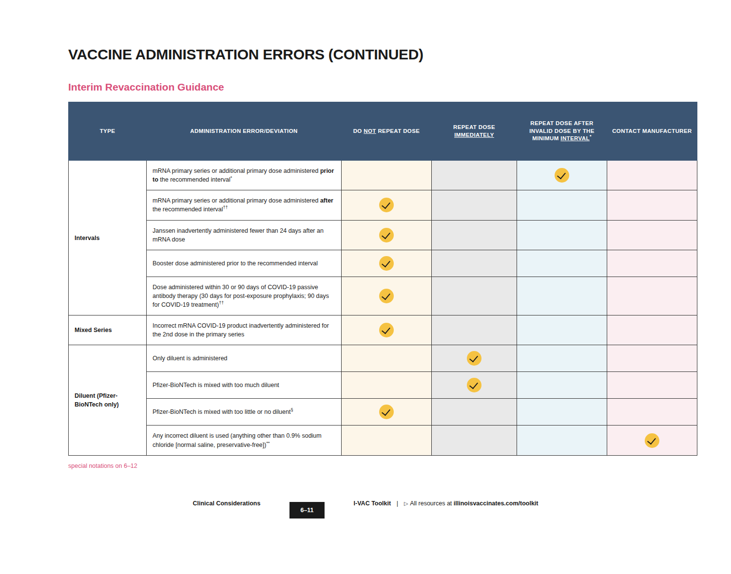Vaccine Administration Errors (Continued)
Interim Revaccination Guidance
| Type | Administration Error/Deviation | Do Not Repeat Dose | Repeat Dose Immediately | Repeat Dose After Invalid Dose by the Minimum Interval * | Contact Manufacturer |
| --- | --- | --- | --- | --- | --- |
| Intervals | mRNA primary series or additional primary dose administered prior to the recommended interval * | | | | |
| mRNA primary series or additional primary dose administered after the recommended interval †† | | | | |
| Janssen inadvertently administered fewer than 24 days after an mRNA dose | | | | |
| Booster dose administered prior to the recommended interval | | | | |
| Dose administered within 30 or 90 days of COVID-19 passive antibody therapy (30 days for post-exposure prophylaxis; 90 days for COVID-19 treatment) †† | | | | |
| Mixed Series | Incorrect mRNA COVID-19 product inadvertently administered for the 2nd dose in the primary series | | | | |
| Diluent (Pfizer-BioNTech only) | Only diluent is administered | | | | |
| Pfizer-BioNTech is mixed with too much diluent | | | | |
| Pfizer-BioNTech is mixed with too little or no diluent § | | | | |
| Any incorrect diluent is used (anything other than 0.9% sodium chloride [normal saline, preservative-free]) ** | | | | |
special notations on 6–12
Clinical Considerations 6–11 I-VAC Toolkit | ▷ All resources at illinoisvaccinates.com/toolkit